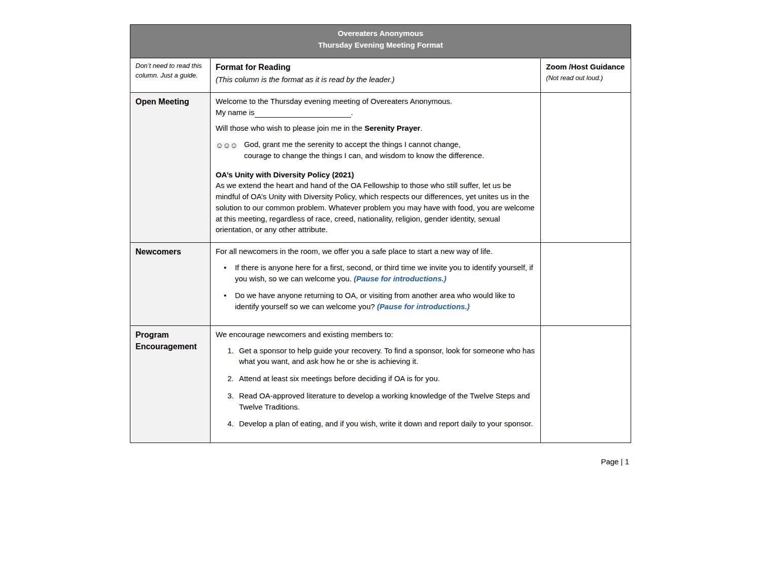| Overeaters Anonymous Thursday Evening Meeting Format |
| Don’t need to read this column. Just a guide. | Format for Reading (This column is the format as it is read by the leader.) | Zoom /Host Guidance (Not read out loud.) |
| Open Meeting | Welcome to the Thursday evening meeting of Overeaters Anonymous. My name is . Will those who wish to please join me in the Serenity Prayer . ☺☺☺ God, grant me the serenity to accept the things I cannot change, courage to change the things I can, and wisdom to know the difference. OA’s Unity with Diversity Policy (2021) As we extend the heart and hand of the OA Fellowship to those who still suffer, let us be mindful of OA’s Unity with Diversity Policy, which respects our differences, yet unites us in the solution to our common problem. Whatever problem you may have with food, you are welcome at this meeting, regardless of race, creed, nationality, religion, gender identity, sexual orientation, or any other attribute. | |
| Newcomers | For all newcomers in the room, we offer you a safe place to start a new way of life. If there is anyone here for a first, second, or third time we invite you to identify yourself, if you wish, so we can welcome you. (Pause for introductions.) Do we have anyone returning to OA, or visiting from another area who would like to identify yourself so we can welcome you? (Pause for introductions.) | |
| Program Encouragement | We encourage newcomers and existing members to: Get a sponsor to help guide your recovery. To find a sponsor, look for someone who has what you want, and ask how he or she is achieving it. Attend at least six meetings before deciding if OA is for you. Read OA-approved literature to develop a working knowledge of the Twelve Steps and Twelve Traditions. Develop a plan of eating, and if you wish, write it down and report daily to your sponsor. | |
Page | 1